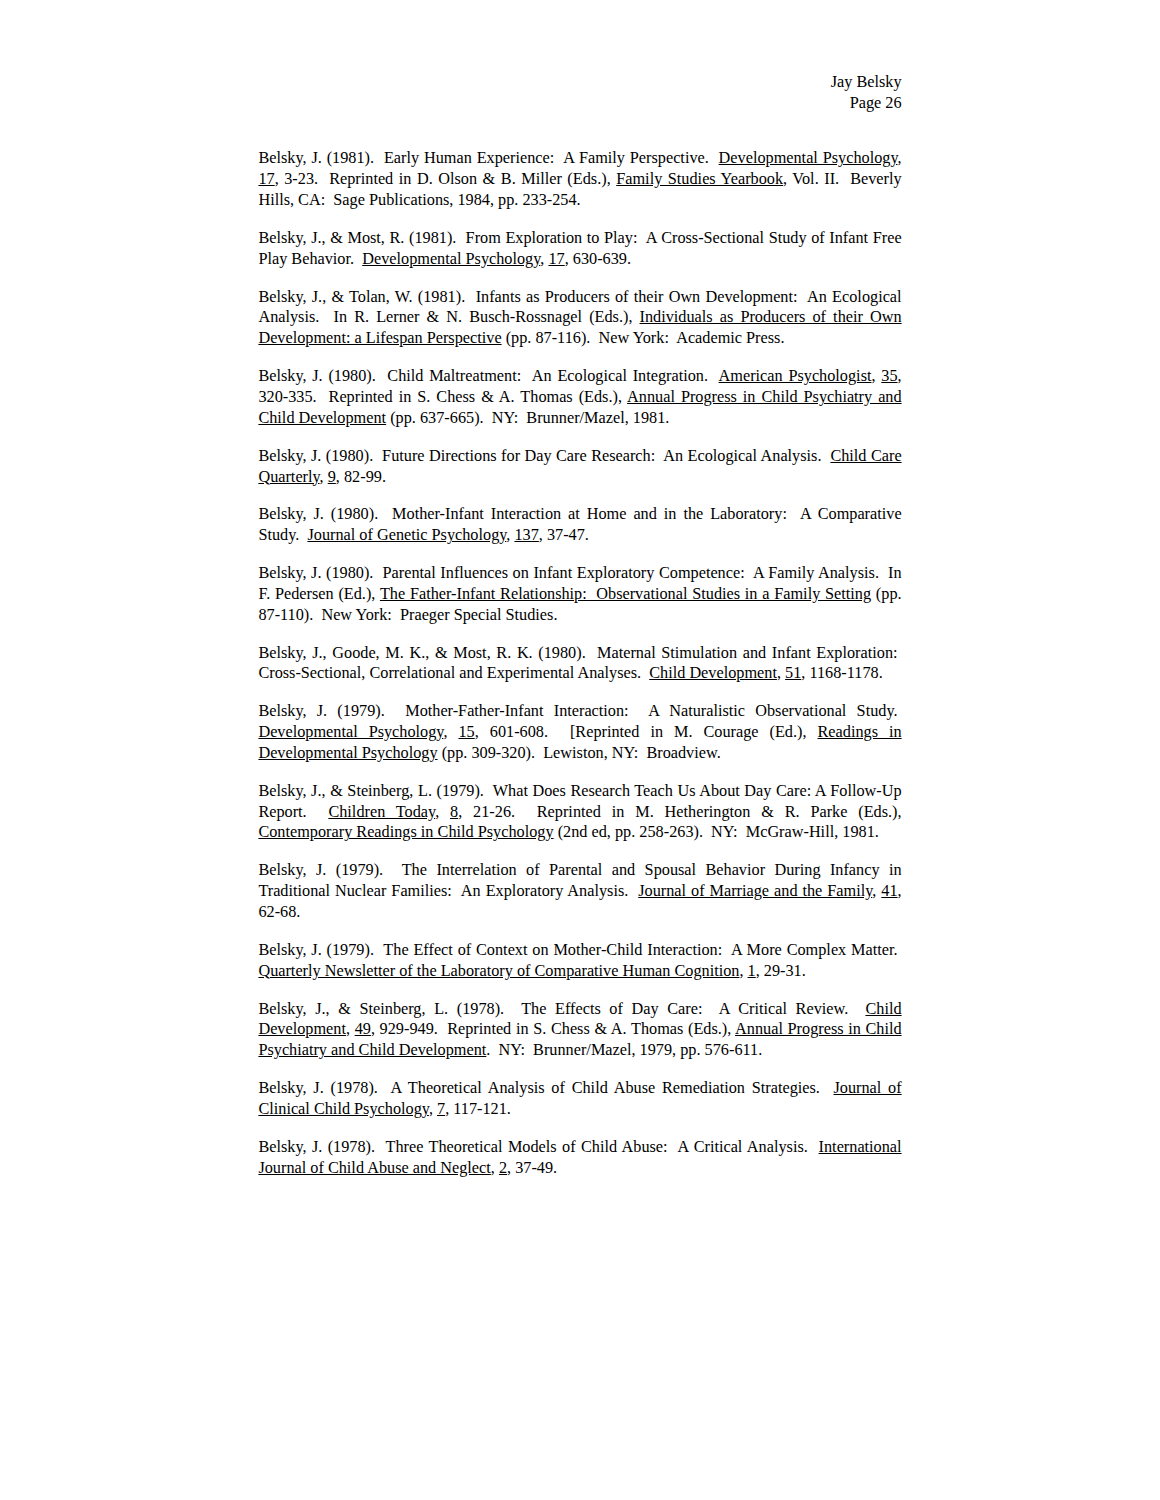Jay Belsky Page 26
Belsky, J. (1981). Early Human Experience: A Family Perspective. Developmental Psychology, 17, 3-23. Reprinted in D. Olson & B. Miller (Eds.), Family Studies Yearbook, Vol. II. Beverly Hills, CA: Sage Publications, 1984, pp. 233-254.
Belsky, J., & Most, R. (1981). From Exploration to Play: A Cross-Sectional Study of Infant Free Play Behavior. Developmental Psychology, 17, 630-639.
Belsky, J., & Tolan, W. (1981). Infants as Producers of their Own Development: An Ecological Analysis. In R. Lerner & N. Busch-Rossnagel (Eds.), Individuals as Producers of their Own Development: a Lifespan Perspective (pp. 87-116). New York: Academic Press.
Belsky, J. (1980). Child Maltreatment: An Ecological Integration. American Psychologist, 35, 320-335. Reprinted in S. Chess & A. Thomas (Eds.), Annual Progress in Child Psychiatry and Child Development (pp. 637-665). NY: Brunner/Mazel, 1981.
Belsky, J. (1980). Future Directions for Day Care Research: An Ecological Analysis. Child Care Quarterly, 9, 82-99.
Belsky, J. (1980). Mother-Infant Interaction at Home and in the Laboratory: A Comparative Study. Journal of Genetic Psychology, 137, 37-47.
Belsky, J. (1980). Parental Influences on Infant Exploratory Competence: A Family Analysis. In F. Pedersen (Ed.), The Father-Infant Relationship: Observational Studies in a Family Setting (pp. 87-110). New York: Praeger Special Studies.
Belsky, J., Goode, M. K., & Most, R. K. (1980). Maternal Stimulation and Infant Exploration: Cross-Sectional, Correlational and Experimental Analyses. Child Development, 51, 1168-1178.
Belsky, J. (1979). Mother-Father-Infant Interaction: A Naturalistic Observational Study. Developmental Psychology, 15, 601-608. [Reprinted in M. Courage (Ed.), Readings in Developmental Psychology (pp. 309-320). Lewiston, NY: Broadview.
Belsky, J., & Steinberg, L. (1979). What Does Research Teach Us About Day Care: A Follow-Up Report. Children Today, 8, 21-26. Reprinted in M. Hetherington & R. Parke (Eds.), Contemporary Readings in Child Psychology (2nd ed, pp. 258-263). NY: McGraw-Hill, 1981.
Belsky, J. (1979). The Interrelation of Parental and Spousal Behavior During Infancy in Traditional Nuclear Families: An Exploratory Analysis. Journal of Marriage and the Family, 41, 62-68.
Belsky, J. (1979). The Effect of Context on Mother-Child Interaction: A More Complex Matter. Quarterly Newsletter of the Laboratory of Comparative Human Cognition, 1, 29-31.
Belsky, J., & Steinberg, L. (1978). The Effects of Day Care: A Critical Review. Child Development, 49, 929-949. Reprinted in S. Chess & A. Thomas (Eds.), Annual Progress in Child Psychiatry and Child Development. NY: Brunner/Mazel, 1979, pp. 576-611.
Belsky, J. (1978). A Theoretical Analysis of Child Abuse Remediation Strategies. Journal of Clinical Child Psychology, 7, 117-121.
Belsky, J. (1978). Three Theoretical Models of Child Abuse: A Critical Analysis. International Journal of Child Abuse and Neglect, 2, 37-49.